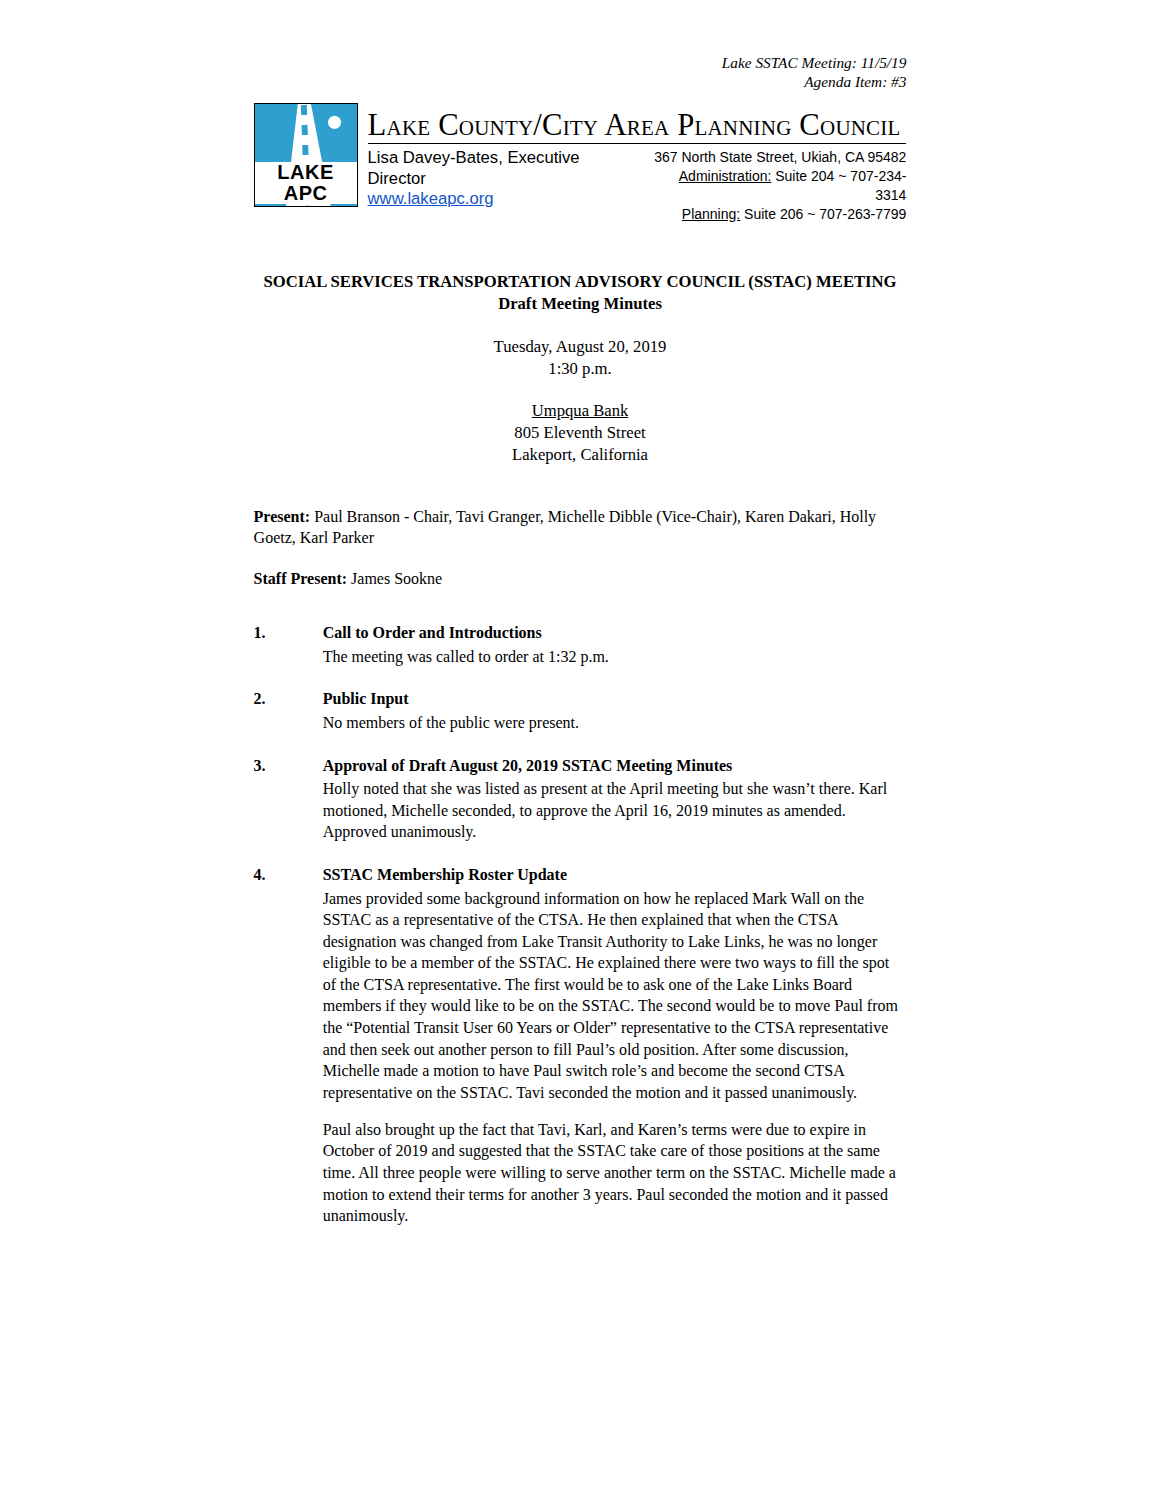Lake SSTAC Meeting: 11/5/19
Agenda Item: #3
LAKE APC
Lake County/City Area Planning Council
Lisa Davey-Bates, Executive Director
www.lakeapc.org
367 North State Street, Ukiah, CA 95482
Administration: Suite 204 ~ 707-234-3314
Planning: Suite 206 ~ 707-263-7799
SOCIAL SERVICES TRANSPORTATION ADVISORY COUNCIL (SSTAC) MEETING
Draft Meeting Minutes
Tuesday, August 20, 2019
1:30 p.m.
Umpqua Bank
805 Eleventh Street
Lakeport, California
Present: Paul Branson - Chair, Tavi Granger, Michelle Dibble (Vice-Chair), Karen Dakari, Holly Goetz, Karl Parker
Staff Present: James Sookne
1.
Call to Order and Introductions
The meeting was called to order at 1:32 p.m.
2.
Public Input
No members of the public were present.
3.
Approval of Draft August 20, 2019 SSTAC Meeting Minutes
Holly noted that she was listed as present at the April meeting but she wasn’t there. Karl motioned, Michelle seconded, to approve the April 16, 2019 minutes as amended. Approved unanimously.
4.
SSTAC Membership Roster Update
James provided some background information on how he replaced Mark Wall on the SSTAC as a representative of the CTSA. He then explained that when the CTSA designation was changed from Lake Transit Authority to Lake Links, he was no longer eligible to be a member of the SSTAC. He explained there were two ways to fill the spot of the CTSA representative. The first would be to ask one of the Lake Links Board members if they would like to be on the SSTAC. The second would be to move Paul from the “Potential Transit User 60 Years or Older” representative to the CTSA representative and then seek out another person to fill Paul’s old position. After some discussion, Michelle made a motion to have Paul switch role’s and become the second CTSA representative on the SSTAC. Tavi seconded the motion and it passed unanimously.
Paul also brought up the fact that Tavi, Karl, and Karen’s terms were due to expire in October of 2019 and suggested that the SSTAC take care of those positions at the same time. All three people were willing to serve another term on the SSTAC. Michelle made a motion to extend their terms for another 3 years. Paul seconded the motion and it passed unanimously.